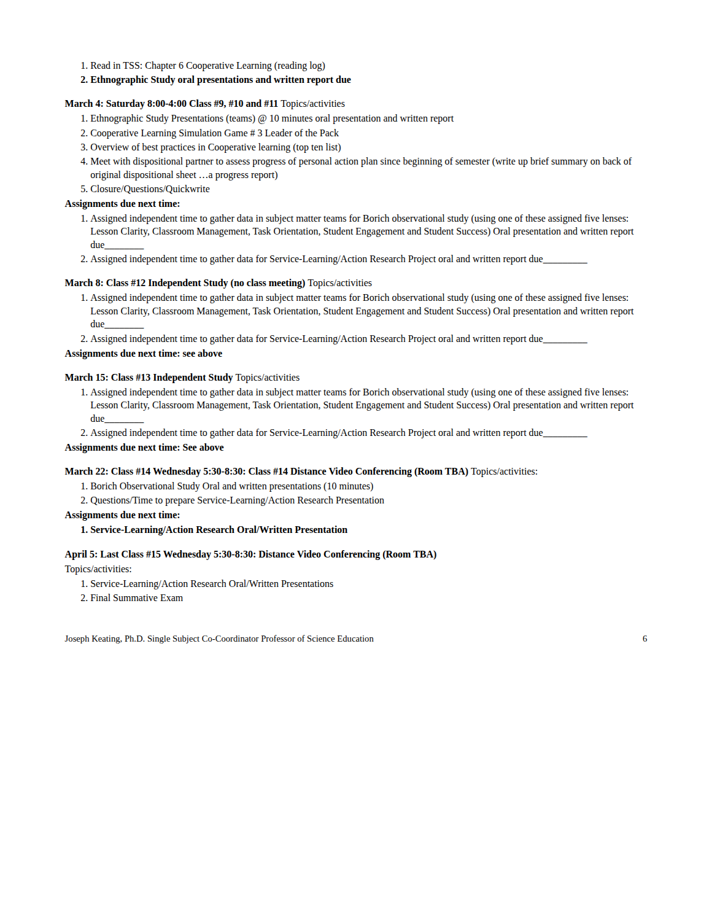Read in TSS: Chapter 6 Cooperative Learning (reading log)
Ethnographic Study oral presentations and written report due
March 4: Saturday 8:00-4:00 Class #9, #10 and #11 Topics/activities
Ethnographic Study Presentations (teams) @ 10 minutes oral presentation and written report
Cooperative Learning Simulation Game # 3 Leader of the Pack
Overview of best practices in Cooperative learning (top ten list)
Meet with dispositional partner to assess progress of personal action plan since beginning of semester (write up brief summary on back of original dispositional sheet …a progress report)
Closure/Questions/Quickwrite
Assignments due next time:
Assigned independent time to gather data in subject matter teams for Borich observational study (using one of these assigned five lenses: Lesson Clarity, Classroom Management, Task Orientation, Student Engagement and Student Success) Oral presentation and written report due________
Assigned independent time to gather data for Service-Learning/Action Research Project oral and written report due_________
March 8: Class #12 Independent Study (no class meeting) Topics/activities
Assigned independent time to gather data in subject matter teams for Borich observational study (using one of these assigned five lenses: Lesson Clarity, Classroom Management, Task Orientation, Student Engagement and Student Success) Oral presentation and written report due________
Assigned independent time to gather data for Service-Learning/Action Research Project oral and written report due_________
Assignments due next time: see above
March 15: Class #13 Independent Study Topics/activities
Assigned independent time to gather data in subject matter teams for Borich observational study (using one of these assigned five lenses: Lesson Clarity, Classroom Management, Task Orientation, Student Engagement and Student Success) Oral presentation and written report due________
Assigned independent time to gather data for Service-Learning/Action Research Project oral and written report due_________
Assignments due next time: See above
March 22: Class #14 Wednesday 5:30-8:30: Class #14 Distance Video Conferencing (Room TBA) Topics/activities:
Borich Observational Study Oral and written presentations (10 minutes)
Questions/Time to prepare Service-Learning/Action Research Presentation
Assignments due next time:
Service-Learning/Action Research Oral/Written Presentation
April 5: Last Class #15 Wednesday 5:30-8:30: Distance Video Conferencing (Room TBA)
Topics/activities:
Service-Learning/Action Research Oral/Written Presentations
Final Summative Exam
Joseph Keating, Ph.D. Single Subject Co-Coordinator Professor of Science Education 6